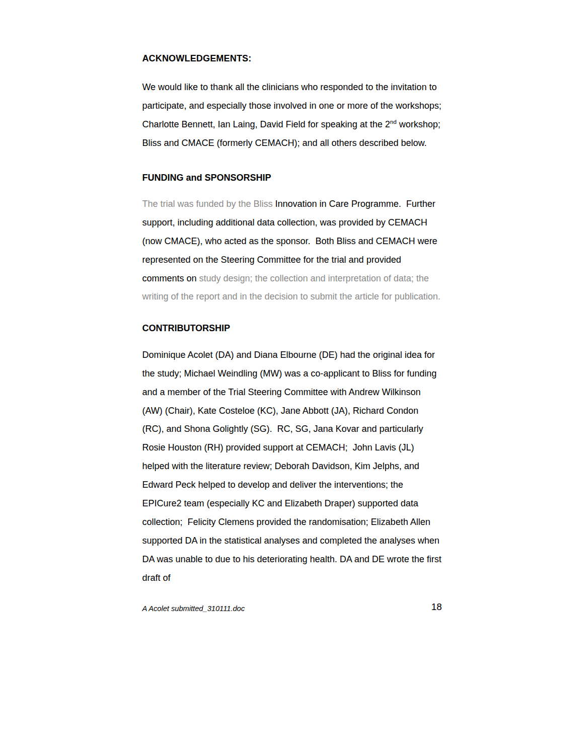ACKNOWLEDGEMENTS:
We would like to thank all the clinicians who responded to the invitation to participate, and especially those involved in one or more of the workshops; Charlotte Bennett, Ian Laing, David Field for speaking at the 2nd workshop; Bliss and CMACE (formerly CEMACH); and all others described below.
FUNDING and SPONSORSHIP
The trial was funded by the Bliss Innovation in Care Programme. Further support, including additional data collection, was provided by CEMACH (now CMACE), who acted as the sponsor. Both Bliss and CEMACH were represented on the Steering Committee for the trial and provided comments on study design; the collection and interpretation of data; the writing of the report and in the decision to submit the article for publication.
CONTRIBUTORSHIP
Dominique Acolet (DA) and Diana Elbourne (DE) had the original idea for the study; Michael Weindling (MW) was a co-applicant to Bliss for funding and a member of the Trial Steering Committee with Andrew Wilkinson (AW) (Chair), Kate Costeloe (KC), Jane Abbott (JA), Richard Condon (RC), and Shona Golightly (SG). RC, SG, Jana Kovar and particularly Rosie Houston (RH) provided support at CEMACH; John Lavis (JL) helped with the literature review; Deborah Davidson, Kim Jelphs, and Edward Peck helped to develop and deliver the interventions; the EPICure2 team (especially KC and Elizabeth Draper) supported data collection; Felicity Clemens provided the randomisation; Elizabeth Allen supported DA in the statistical analyses and completed the analyses when DA was unable to due to his deteriorating health. DA and DE wrote the first draft of
A Acolet submitted_310111.doc 18